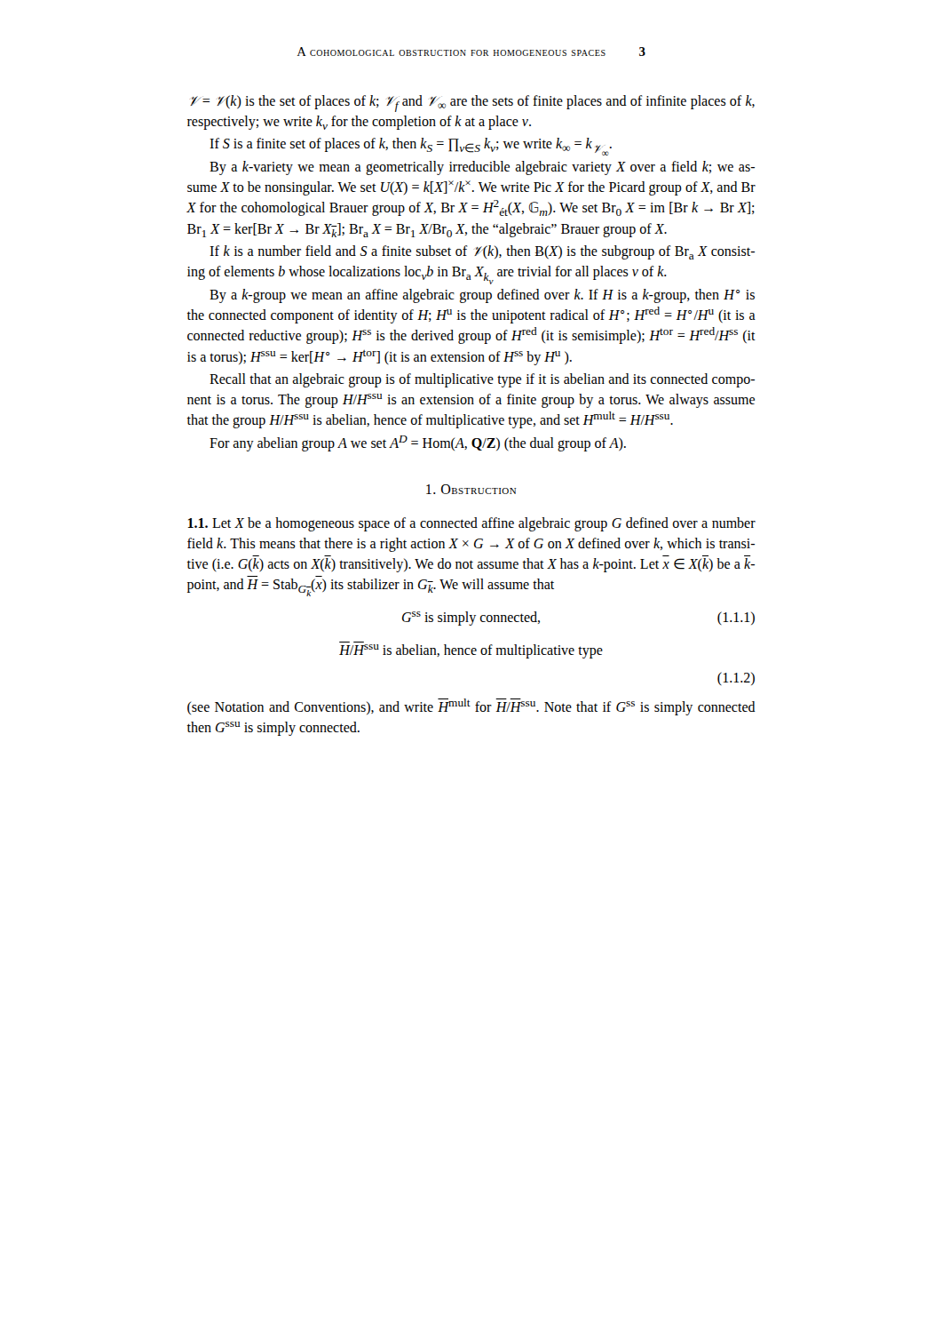A cohomological obstruction for homogeneous spaces 3
𝒱 = 𝒱(k) is the set of places of k; 𝒱f and 𝒱∞ are the sets of finite places and of infinite places of k, respectively; we write kv for the completion of k at a place v.
If S is a finite set of places of k, then kS = ∏v∈S kv; we write k∞ = k𝒱∞.
By a k-variety we mean a geometrically irreducible algebraic variety X over a field k; we assume X to be nonsingular. We set U(X) = k[X]×/k×. We write Pic X for the Picard group of X, and Br X for the cohomological Brauer group of X, Br X = H2ét(X, 𝔾m). We set Br0 X = im [Br k → Br X]; Br1 X = ker[Br X → Br Xk]; Bra X = Br1 X/Br0 X, the “algebraic” Brauer group of X.
If k is a number field and S a finite subset of 𝒱(k), then Ƀ(X) is the subgroup of Bra X consisting of elements b whose localizations locvb in Bra Xkv are trivial for all places v of k.
By a k-group we mean an affine algebraic group defined over k. If H is a k-group, then H∘ is the connected component of identity of H; Hu is the unipotent radical of H∘; Hred = H∘/Hu (it is a connected reductive group); Hss is the derived group of Hred (it is semisimple); Htor = Hred/Hss (it is a torus); Hssu = ker[H∘ → Htor] (it is an extension of Hss by Hu ).
Recall that an algebraic group is of multiplicative type if it is abelian and its connected component is a torus. The group H/Hssu is an extension of a finite group by a torus. We always assume that the group H/Hssu is abelian, hence of multiplicative type, and set Hmult = H/Hssu.
For any abelian group A we set AD = Hom(A, Q/Z) (the dual group of A).
1. Obstruction
1.1. Let X be a homogeneous space of a connected affine algebraic group G defined over a number field k. This means that there is a right action X × G → X of G on X defined over k, which is transitive (i.e. G(k) acts on X(k) transitively). We do not assume that X has a k-point. Let x ∈ X(k) be a k-point, and H = StabGk(x) its stabilizer in Gk. We will assume that
Gss is simply connected,(1.1.1) H/Hssu is abelian, hence of multiplicative type (1.1.2)
(see Notation and Conventions), and write Hmult for H/Hssu. Note that if Gss is simply connected then Gssu is simply connected.